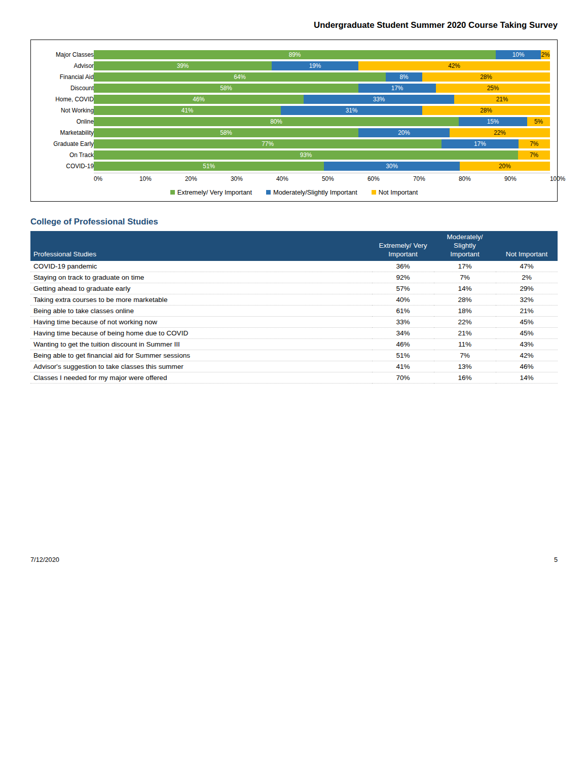Undergraduate Student Summer 2020 Course Taking Survey
| Major Classes | 89% 10% 2% |
| Advisor | 39% 19% 42% |
| Financial Aid | 64% 8% 28% |
| Discount | 58% 17% 25% |
| Home, COVID | 46% 33% 21% |
| Not Working | 41% 31% 28% |
| Online | 80% 15% 5% |
| Marketability | 58% 20% 22% |
| Graduate Early | 77% 17% 7% |
| On Track | 93% 7% |
| COVID-19 | 51% 30% 20% |
| | 0% 10% 20% 30% 40% 50% 60% 70% 80% 90% 100% |
Extremely/ Very Important
Moderately/Slightly Important
Not Important
College of Professional Studies
| Professional Studies | Extremely/ Very Important | Moderately/ Slightly Important | Not Important |
| --- | --- | --- | --- |
| COVID-19 pandemic | 36% | 17% | 47% |
| Staying on track to graduate on time | 92% | 7% | 2% |
| Getting ahead to graduate early | 57% | 14% | 29% |
| Taking extra courses to be more marketable | 40% | 28% | 32% |
| Being able to take classes online | 61% | 18% | 21% |
| Having time because of not working now | 33% | 22% | 45% |
| Having time because of being home due to COVID | 34% | 21% | 45% |
| Wanting to get the tuition discount in Summer III | 46% | 11% | 43% |
| Being able to get financial aid for Summer sessions | 51% | 7% | 42% |
| Advisor's suggestion to take classes this summer | 41% | 13% | 46% |
| Classes I needed for my major were offered | 70% | 16% | 14% |
7/12/2020 5